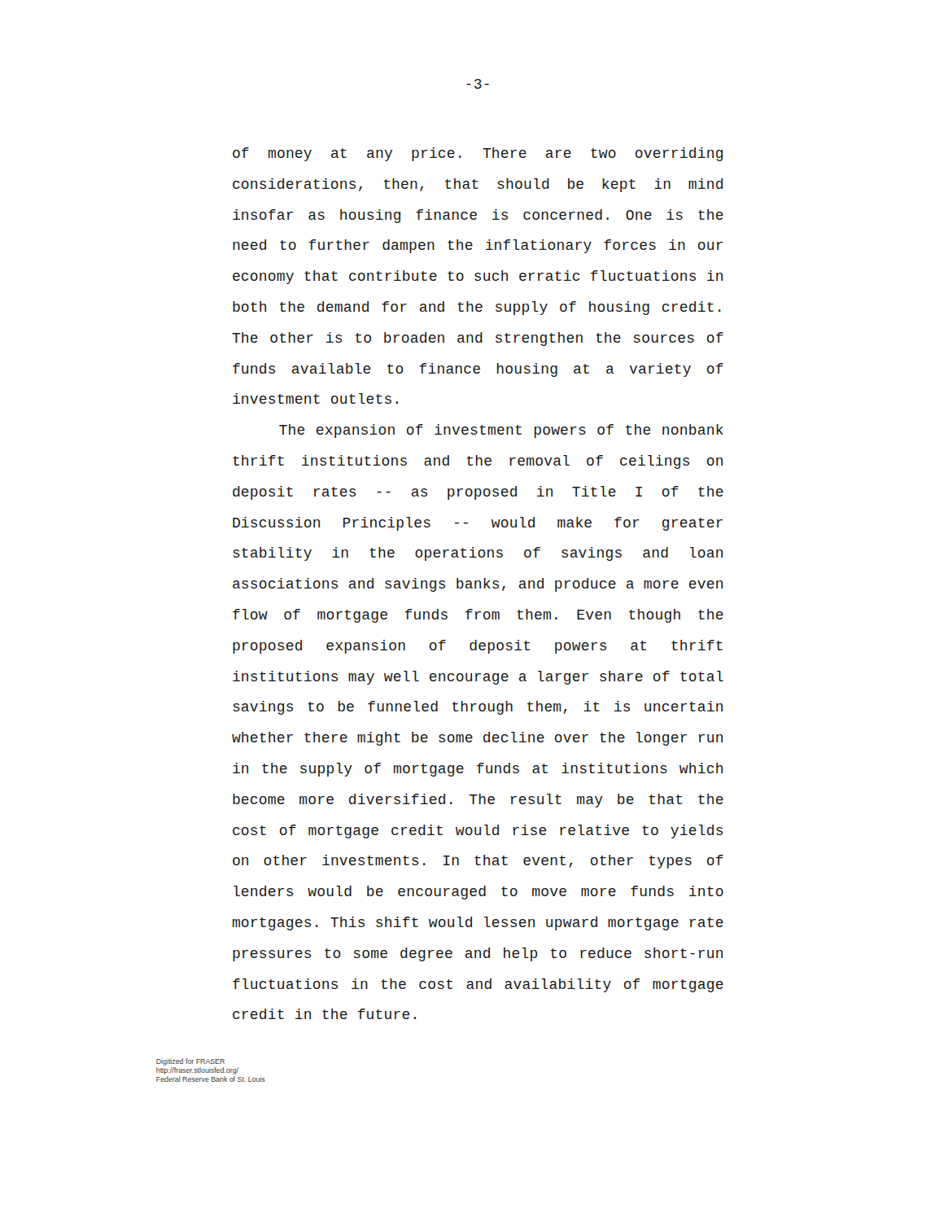-3-
of money at any price. There are two overriding considerations, then, that should be kept in mind insofar as housing finance is concerned. One is the need to further dampen the inflationary forces in our economy that contribute to such erratic fluctuations in both the demand for and the supply of housing credit. The other is to broaden and strengthen the sources of funds available to finance housing at a variety of investment outlets.
The expansion of investment powers of the nonbank thrift institutions and the removal of ceilings on deposit rates -- as proposed in Title I of the Discussion Principles -- would make for greater stability in the operations of savings and loan associations and savings banks, and produce a more even flow of mortgage funds from them. Even though the proposed expansion of deposit powers at thrift institutions may well encourage a larger share of total savings to be funneled through them, it is uncertain whether there might be some decline over the longer run in the supply of mortgage funds at institutions which become more diversified. The result may be that the cost of mortgage credit would rise relative to yields on other investments. In that event, other types of lenders would be encouraged to move more funds into mortgages. This shift would lessen upward mortgage rate pressures to some degree and help to reduce short-run fluctuations in the cost and availability of mortgage credit in the future.
Digitized for FRASER
http://fraser.stlouisfed.org/
Federal Reserve Bank of St. Louis